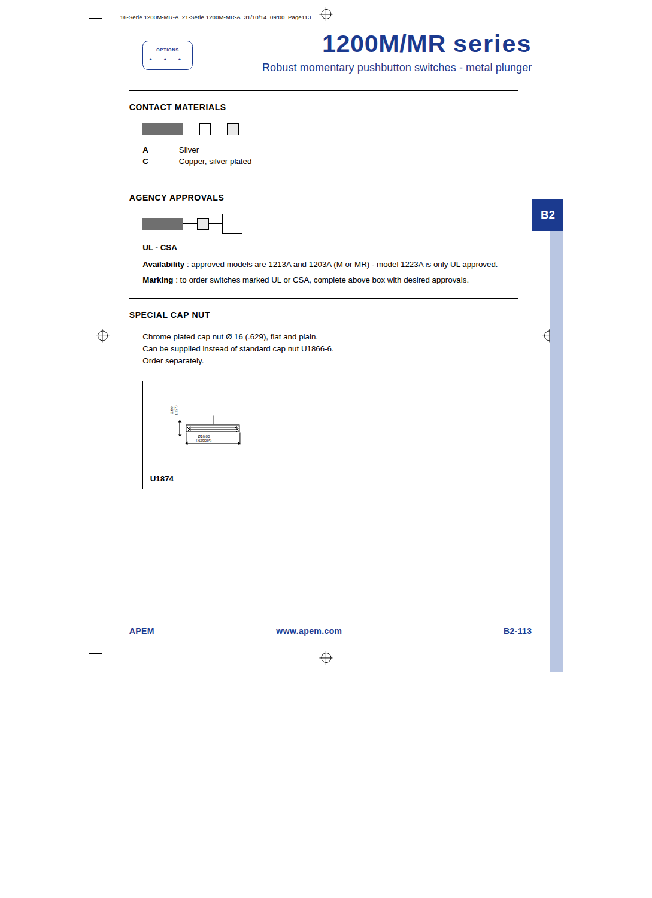16-Serie 1200M-MR-A_21-Serie 1200M-MR-A 31/10/14 09:00 Page113
B2
OPTIONS
• • •
1200M/MR series
Robust momentary pushbutton switches - metal plunger
CONTACT MATERIALS
ASilver
CCopper, silver plated
AGENCY APPROVALS
UL - CSA
Availability : approved models are 1213A and 1203A (M or MR) - model 1223A is only UL approved.
Marking : to order switches marked UL or CSA, complete above box with desired approvals.
SPECIAL CAP NUT
Chrome plated cap nut Ø 16 (.629), flat and plain.
Can be supplied instead of standard cap nut U1866-6.
Order separately.
3.50
(.137)
Ø16.00
(.629DIA)
U1874
APEM
www.apem.com
B2-113